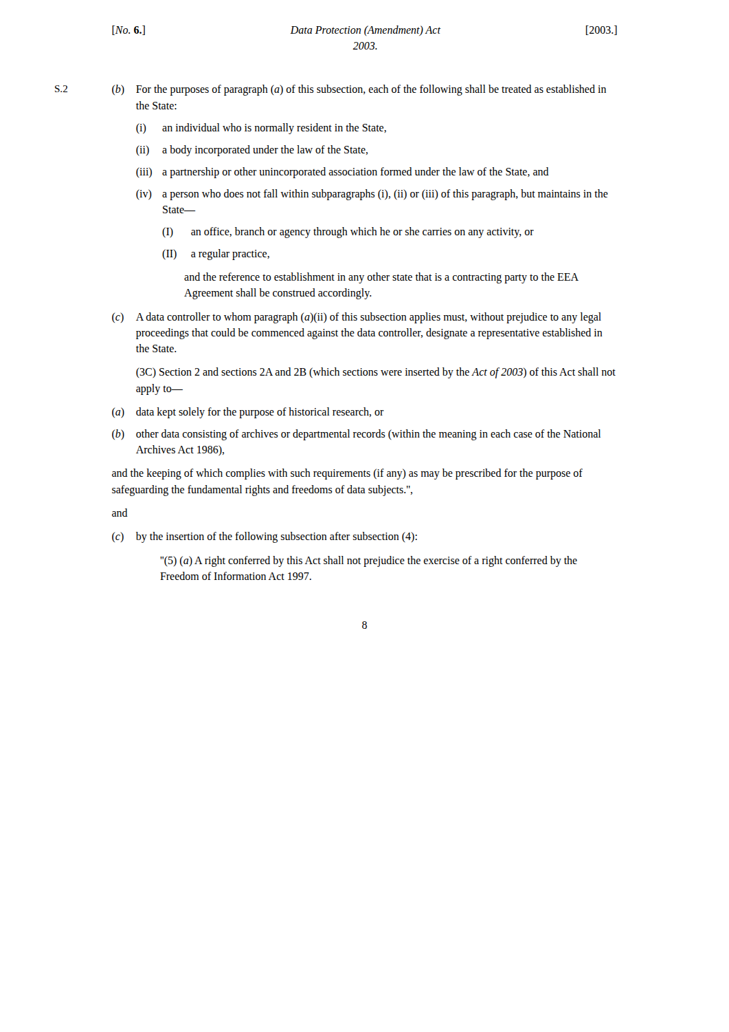[No. 6.]
Data Protection (Amendment) Act
2003.
[2003.]
S.2
(b) For the purposes of paragraph (a) of this subsection, each of the following shall be treated as established in the State:
(i) an individual who is normally resident in the State,
(ii) a body incorporated under the law of the State,
(iii) a partnership or other unincorporated association formed under the law of the State, and
(iv) a person who does not fall within subparagraphs (i), (ii) or (iii) of this paragraph, but maintains in the State—
(I) an office, branch or agency through which he or she carries on any activity, or
(II) a regular practice,
and the reference to establishment in any other state that is a contracting party to the EEA Agreement shall be construed accordingly.
(c) A data controller to whom paragraph (a)(ii) of this subsection applies must, without prejudice to any legal proceedings that could be commenced against the data controller, designate a representative established in the State.
(3C) Section 2 and sections 2A and 2B (which sections were inserted by the Act of 2003) of this Act shall not apply to—
(a) data kept solely for the purpose of historical research, or
(b) other data consisting of archives or departmental records (within the meaning in each case of the National Archives Act 1986),
and the keeping of which complies with such requirements (if any) as may be prescribed for the purpose of safeguarding the fundamental rights and freedoms of data subjects.'',
and
(c) by the insertion of the following subsection after subsection (4):
''(5) (a) A right conferred by this Act shall not prejudice the exercise of a right conferred by the Freedom of Information Act 1997.
8